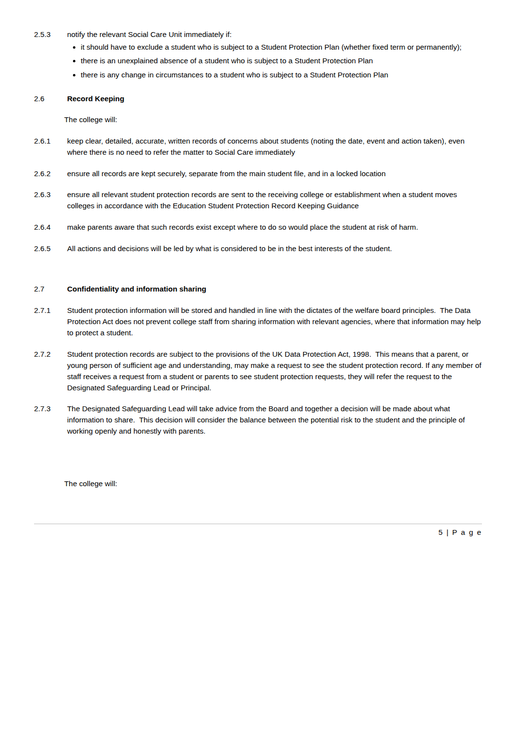2.5.3
notify the relevant Social Care Unit immediately if:
it should have to exclude a student who is subject to a Student Protection Plan (whether fixed term or permanently);
there is an unexplained absence of a student who is subject to a Student Protection Plan
there is any change in circumstances to a student who is subject to a Student Protection Plan
2.6
Record Keeping
The college will:
2.6.1
keep clear, detailed, accurate, written records of concerns about students (noting the date, event and action taken), even where there is no need to refer the matter to Social Care immediately
2.6.2
ensure all records are kept securely, separate from the main student file, and in a locked location
2.6.3
ensure all relevant student protection records are sent to the receiving college or establishment when a student moves colleges in accordance with the Education Student Protection Record Keeping Guidance
2.6.4
make parents aware that such records exist except where to do so would place the student at risk of harm.
2.6.5
All actions and decisions will be led by what is considered to be in the best interests of the student.
2.7
Confidentiality and information sharing
2.7.1
Student protection information will be stored and handled in line with the dictates of the welfare board principles. The Data Protection Act does not prevent college staff from sharing information with relevant agencies, where that information may help to protect a student.
2.7.2
Student protection records are subject to the provisions of the UK Data Protection Act, 1998. This means that a parent, or young person of sufficient age and understanding, may make a request to see the student protection record. If any member of staff receives a request from a student or parents to see student protection requests, they will refer the request to the Designated Safeguarding Lead or Principal.
2.7.3
The Designated Safeguarding Lead will take advice from the Board and together a decision will be made about what information to share. This decision will consider the balance between the potential risk to the student and the principle of working openly and honestly with parents.
The college will:
5 | P a g e